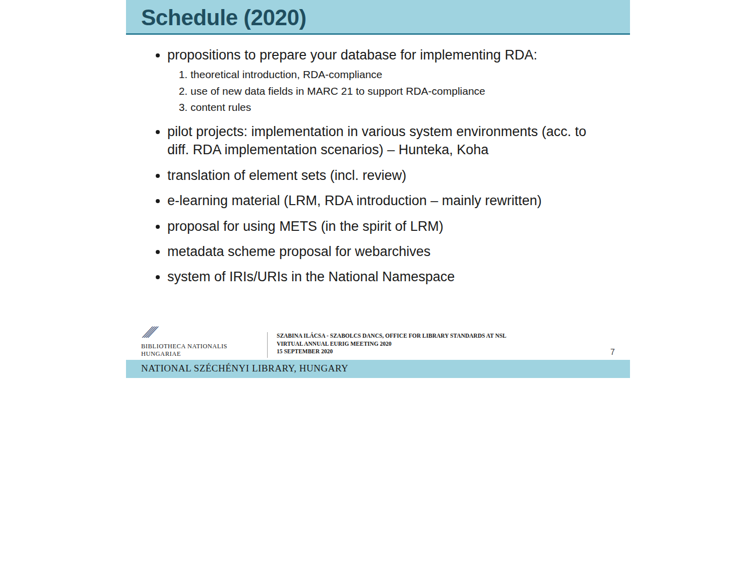Schedule (2020)
propositions to prepare your database for implementing RDA:
theoretical introduction, RDA-compliance
use of new data fields in MARC 21 to support RDA-compliance
content rules
pilot projects: implementation in various system environments (acc. to diff. RDA implementation scenarios) – Hunteka, Koha
translation of element sets (incl. review)
e-learning material (LRM, RDA introduction – mainly rewritten)
proposal for using METS (in the spirit of LRM)
metadata scheme proposal for webarchives
system of IRIs/URIs in the National Namespace
⁄⁄⁄⁄
BIBLIOTHECA NATIONALIS HUNGARIAE
SZABINA ILÁCSA - SZABOLCS DANCS, OFFICE FOR LIBRARY STANDARDS AT NSL
VIRTUAL ANNUAL EURIG MEETING 2020
15 SEPTEMBER 2020
7
NATIONAL SZÉCHÉNYI LIBRARY, HUNGARY